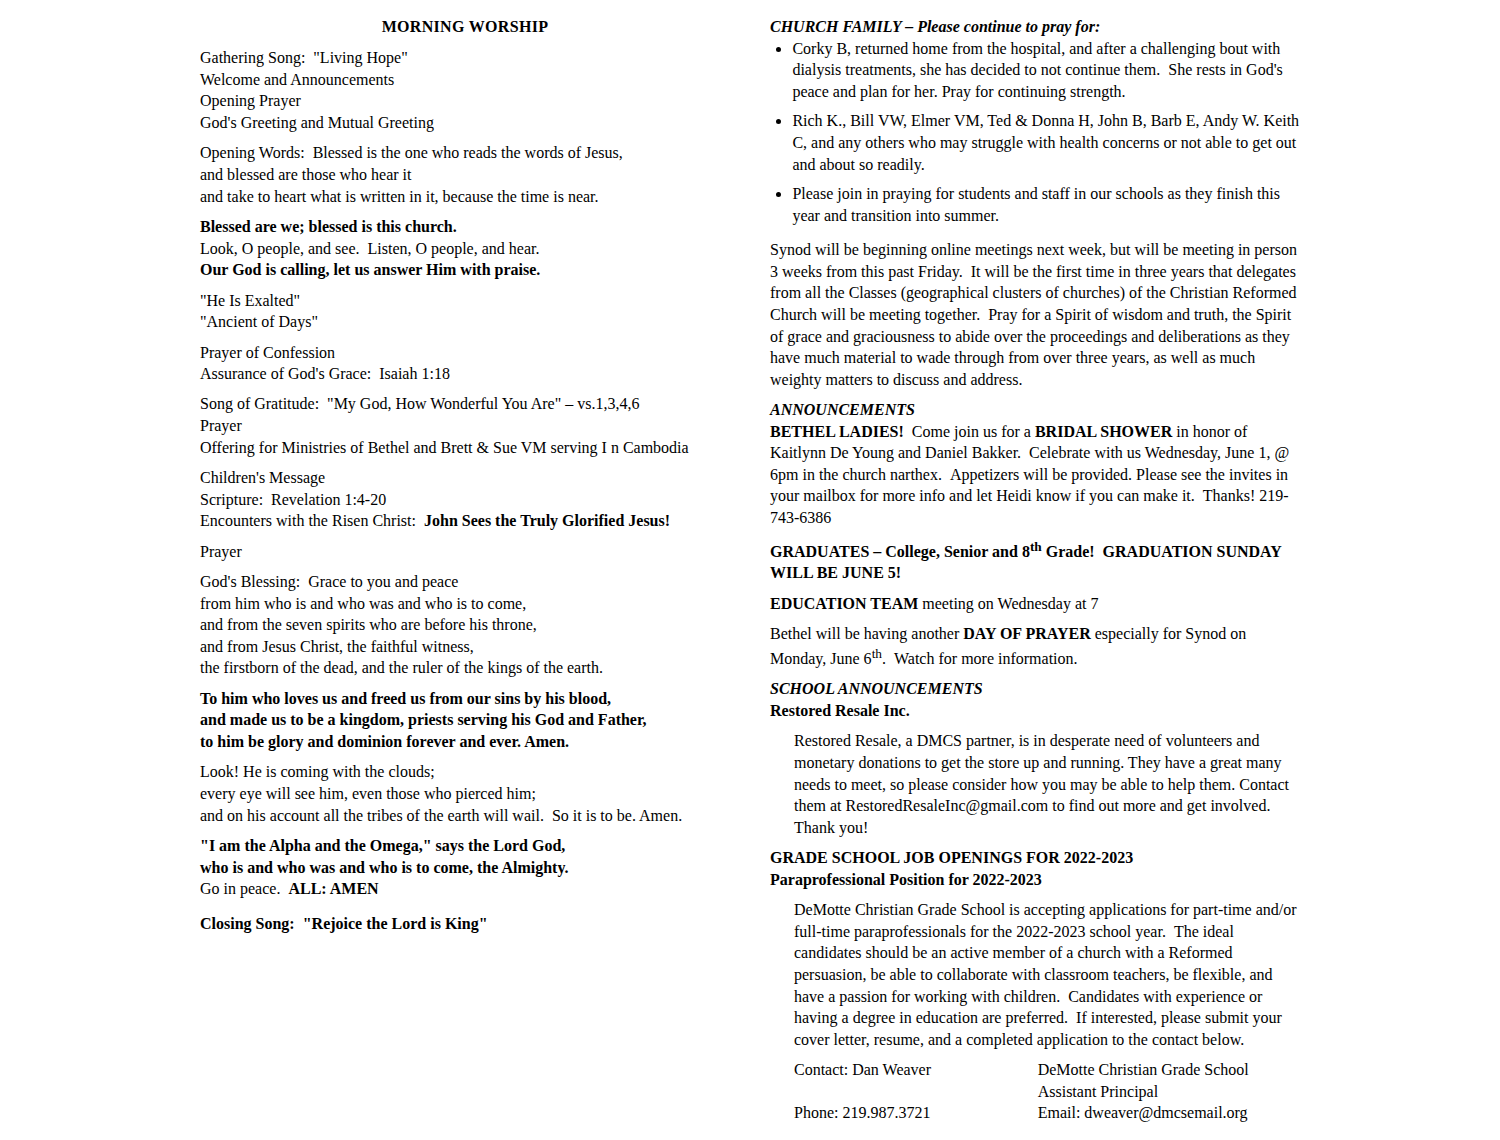MORNING WORSHIP
Gathering Song: "Living Hope"
Welcome and Announcements
Opening Prayer
God's Greeting and Mutual Greeting
Opening Words: Blessed is the one who reads the words of Jesus,
and blessed are those who hear it
and take to heart what is written in it, because the time is near.
Blessed are we; blessed is this church.
Look, O people, and see. Listen, O people, and hear.
Our God is calling, let us answer Him with praise.
"He Is Exalted"
"Ancient of Days"
Prayer of Confession
Assurance of God's Grace: Isaiah 1:18
Song of Gratitude: "My God, How Wonderful You Are" – vs.1,3,4,6
Prayer
Offering for Ministries of Bethel and Brett & Sue VM serving I n Cambodia
Children's Message
Scripture: Revelation 1:4-20
Encounters with the Risen Christ: John Sees the Truly Glorified Jesus!
Prayer
God's Blessing: Grace to you and peace
from him who is and who was and who is to come,
and from the seven spirits who are before his throne,
and from Jesus Christ, the faithful witness,
the firstborn of the dead, and the ruler of the kings of the earth.
To him who loves us and freed us from our sins by his blood,
and made us to be a kingdom, priests serving his God and Father,
to him be glory and dominion forever and ever. Amen.
Look! He is coming with the clouds;
every eye will see him, even those who pierced him;
and on his account all the tribes of the earth will wail. So it is to be. Amen.
"I am the Alpha and the Omega," says the Lord God,
who is and who was and who is to come, the Almighty.
Go in peace. ALL: AMEN
Closing Song: "Rejoice the Lord is King"
CHURCH FAMILY – Please continue to pray for:
Corky B, returned home from the hospital, and after a challenging bout with dialysis treatments, she has decided to not continue them. She rests in God's peace and plan for her. Pray for continuing strength.
Rich K., Bill VW, Elmer VM, Ted & Donna H, John B, Barb E, Andy W. Keith C, and any others who may struggle with health concerns or not able to get out and about so readily.
Please join in praying for students and staff in our schools as they finish this year and transition into summer.
Synod will be beginning online meetings next week, but will be meeting in person 3 weeks from this past Friday. It will be the first time in three years that delegates from all the Classes (geographical clusters of churches) of the Christian Reformed Church will be meeting together. Pray for a Spirit of wisdom and truth, the Spirit of grace and graciousness to abide over the proceedings and deliberations as they have much material to wade through from over three years, as well as much weighty matters to discuss and address.
ANNOUNCEMENTS
BETHEL LADIES! Come join us for a BRIDAL SHOWER in honor of Kaitlynn De Young and Daniel Bakker. Celebrate with us Wednesday, June 1, @ 6pm in the church narthex. Appetizers will be provided. Please see the invites in your mailbox for more info and let Heidi know if you can make it. Thanks! 219-743-6386
GRADUATES – College, Senior and 8th Grade! GRADUATION SUNDAY WILL BE JUNE 5!
EDUCATION TEAM meeting on Wednesday at 7
Bethel will be having another DAY OF PRAYER especially for Synod on Monday, June 6th. Watch for more information.
SCHOOL ANNOUNCEMENTS
Restored Resale Inc.
Restored Resale, a DMCS partner, is in desperate need of volunteers and monetary donations to get the store up and running. They have a great many needs to meet, so please consider how you may be able to help them. Contact them at RestoredResaleInc@gmail.com to find out more and get involved. Thank you!
GRADE SCHOOL JOB OPENINGS FOR 2022-2023
Paraprofessional Position for 2022-2023
DeMotte Christian Grade School is accepting applications for part-time and/or full-time paraprofessionals for the 2022-2023 school year. The ideal candidates should be an active member of a church with a Reformed persuasion, be able to collaborate with classroom teachers, be flexible, and have a passion for working with children. Candidates with experience or having a degree in education are preferred. If interested, please submit your cover letter, resume, and a completed application to the contact below.
Contact: Dan Weaver DeMotte Christian Grade School Assistant Principal
Phone: 219.987.3721 Email: dweaver@dmcsemail.org